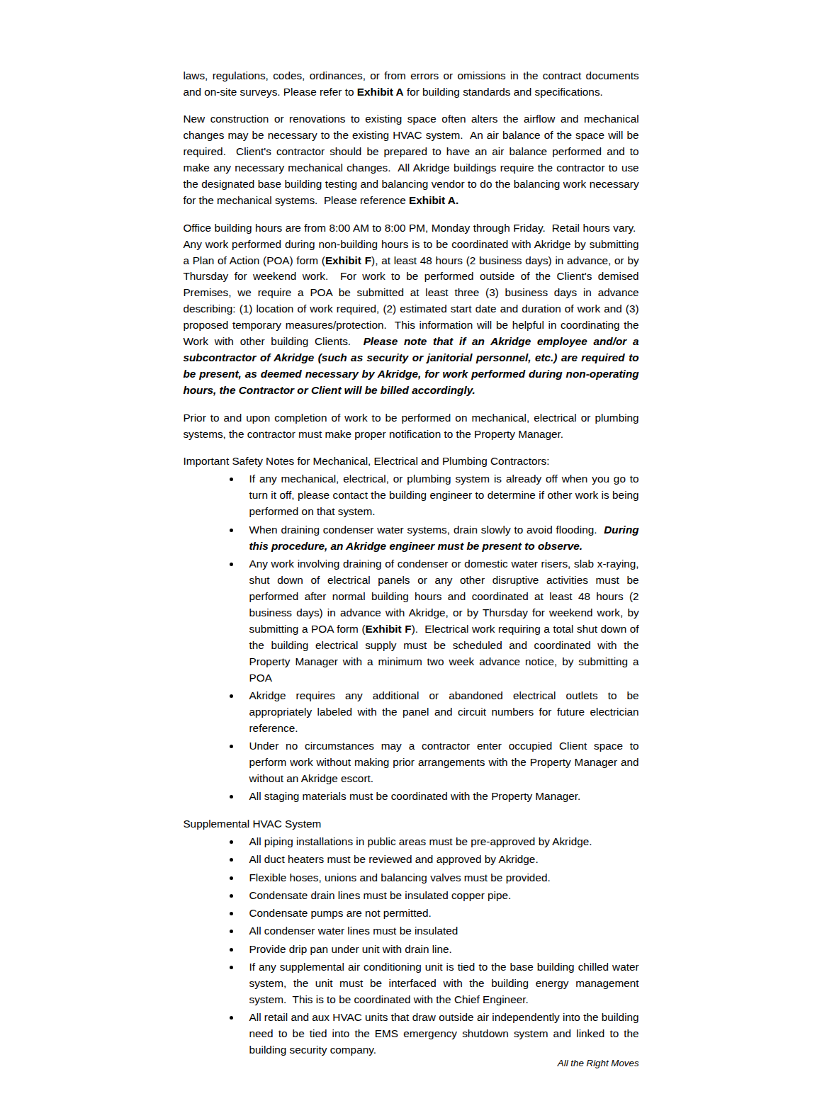laws, regulations, codes, ordinances, or from errors or omissions in the contract documents and on-site surveys. Please refer to Exhibit A for building standards and specifications.
New construction or renovations to existing space often alters the airflow and mechanical changes may be necessary to the existing HVAC system. An air balance of the space will be required. Client's contractor should be prepared to have an air balance performed and to make any necessary mechanical changes. All Akridge buildings require the contractor to use the designated base building testing and balancing vendor to do the balancing work necessary for the mechanical systems. Please reference Exhibit A.
Office building hours are from 8:00 AM to 8:00 PM, Monday through Friday. Retail hours vary. Any work performed during non-building hours is to be coordinated with Akridge by submitting a Plan of Action (POA) form (Exhibit F), at least 48 hours (2 business days) in advance, or by Thursday for weekend work. For work to be performed outside of the Client's demised Premises, we require a POA be submitted at least three (3) business days in advance describing: (1) location of work required, (2) estimated start date and duration of work and (3) proposed temporary measures/protection. This information will be helpful in coordinating the Work with other building Clients. Please note that if an Akridge employee and/or a subcontractor of Akridge (such as security or janitorial personnel, etc.) are required to be present, as deemed necessary by Akridge, for work performed during non-operating hours, the Contractor or Client will be billed accordingly.
Prior to and upon completion of work to be performed on mechanical, electrical or plumbing systems, the contractor must make proper notification to the Property Manager.
Important Safety Notes for Mechanical, Electrical and Plumbing Contractors:
If any mechanical, electrical, or plumbing system is already off when you go to turn it off, please contact the building engineer to determine if other work is being performed on that system.
When draining condenser water systems, drain slowly to avoid flooding. During this procedure, an Akridge engineer must be present to observe.
Any work involving draining of condenser or domestic water risers, slab x-raying, shut down of electrical panels or any other disruptive activities must be performed after normal building hours and coordinated at least 48 hours (2 business days) in advance with Akridge, or by Thursday for weekend work, by submitting a POA form (Exhibit F). Electrical work requiring a total shut down of the building electrical supply must be scheduled and coordinated with the Property Manager with a minimum two week advance notice, by submitting a POA
Akridge requires any additional or abandoned electrical outlets to be appropriately labeled with the panel and circuit numbers for future electrician reference.
Under no circumstances may a contractor enter occupied Client space to perform work without making prior arrangements with the Property Manager and without an Akridge escort.
All staging materials must be coordinated with the Property Manager.
Supplemental HVAC System
All piping installations in public areas must be pre-approved by Akridge.
All duct heaters must be reviewed and approved by Akridge.
Flexible hoses, unions and balancing valves must be provided.
Condensate drain lines must be insulated copper pipe.
Condensate pumps are not permitted.
All condenser water lines must be insulated
Provide drip pan under unit with drain line.
If any supplemental air conditioning unit is tied to the base building chilled water system, the unit must be interfaced with the building energy management system. This is to be coordinated with the Chief Engineer.
All retail and aux HVAC units that draw outside air independently into the building need to be tied into the EMS emergency shutdown system and linked to the building security company.
All the Right Moves